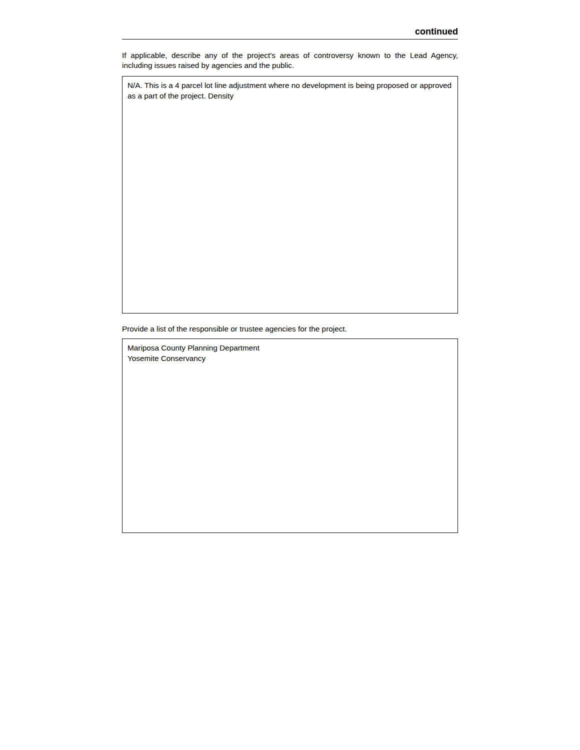continued
If applicable, describe any of the project's areas of controversy known to the Lead Agency, including issues raised by agencies and the public.
N/A. This is a 4 parcel lot line adjustment where no development is being proposed or approved as a part of the project. Density
Provide a list of the responsible or trustee agencies for the project.
Mariposa County Planning Department Yosemite Conservancy